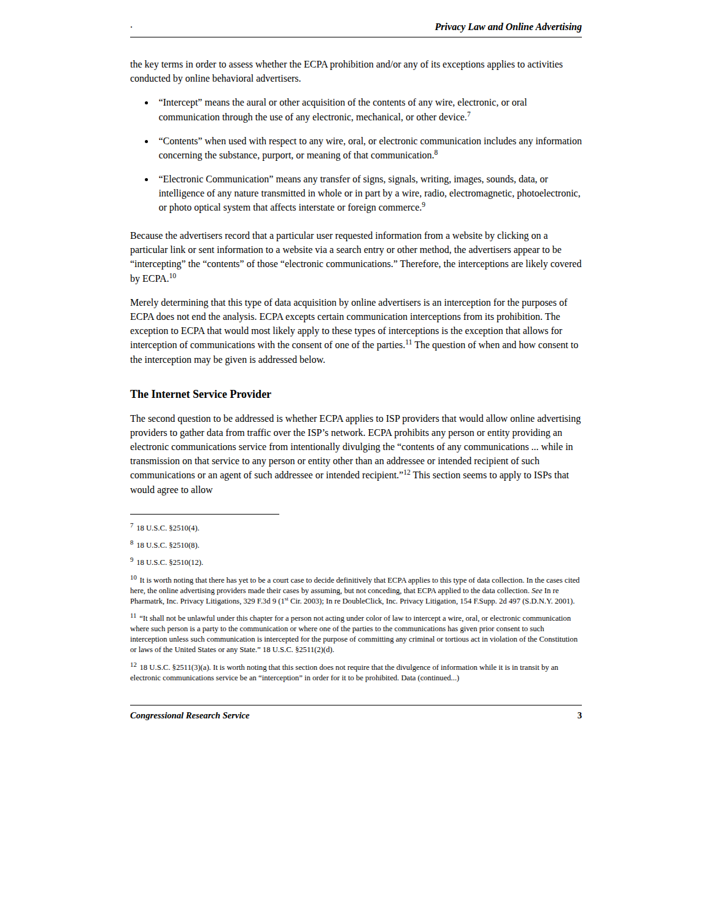. Privacy Law and Online Advertising
the key terms in order to assess whether the ECPA prohibition and/or any of its exceptions applies to activities conducted by online behavioral advertisers.
“Intercept” means the aural or other acquisition of the contents of any wire, electronic, or oral communication through the use of any electronic, mechanical, or other device.7
“Contents” when used with respect to any wire, oral, or electronic communication includes any information concerning the substance, purport, or meaning of that communication.8
“Electronic Communication” means any transfer of signs, signals, writing, images, sounds, data, or intelligence of any nature transmitted in whole or in part by a wire, radio, electromagnetic, photoelectronic, or photo optical system that affects interstate or foreign commerce.9
Because the advertisers record that a particular user requested information from a website by clicking on a particular link or sent information to a website via a search entry or other method, the advertisers appear to be “intercepting” the “contents” of those “electronic communications.” Therefore, the interceptions are likely covered by ECPA.10
Merely determining that this type of data acquisition by online advertisers is an interception for the purposes of ECPA does not end the analysis. ECPA excepts certain communication interceptions from its prohibition. The exception to ECPA that would most likely apply to these types of interceptions is the exception that allows for interception of communications with the consent of one of the parties.11 The question of when and how consent to the interception may be given is addressed below.
The Internet Service Provider
The second question to be addressed is whether ECPA applies to ISP providers that would allow online advertising providers to gather data from traffic over the ISP’s network. ECPA prohibits any person or entity providing an electronic communications service from intentionally divulging the “contents of any communications ... while in transmission on that service to any person or entity other than an addressee or intended recipient of such communications or an agent of such addressee or intended recipient.”12 This section seems to apply to ISPs that would agree to allow
7 18 U.S.C. §2510(4).
8 18 U.S.C. §2510(8).
9 18 U.S.C. §2510(12).
10 It is worth noting that there has yet to be a court case to decide definitively that ECPA applies to this type of data collection. In the cases cited here, the online advertising providers made their cases by assuming, but not conceding, that ECPA applied to the data collection. See In re Pharmatrk, Inc. Privacy Litigations, 329 F.3d 9 (1st Cir. 2003); In re DoubleClick, Inc. Privacy Litigation, 154 F.Supp. 2d 497 (S.D.N.Y. 2001).
11 “It shall not be unlawful under this chapter for a person not acting under color of law to intercept a wire, oral, or electronic communication where such person is a party to the communication or where one of the parties to the communications has given prior consent to such interception unless such communication is intercepted for the purpose of committing any criminal or tortious act in violation of the Constitution or laws of the United States or any State.” 18 U.S.C. §2511(2)(d).
12 18 U.S.C. §2511(3)(a). It is worth noting that this section does not require that the divulgence of information while it is in transit by an electronic communications service be an “interception” in order for it to be prohibited. Data (continued...)
Congressional Research Service 3